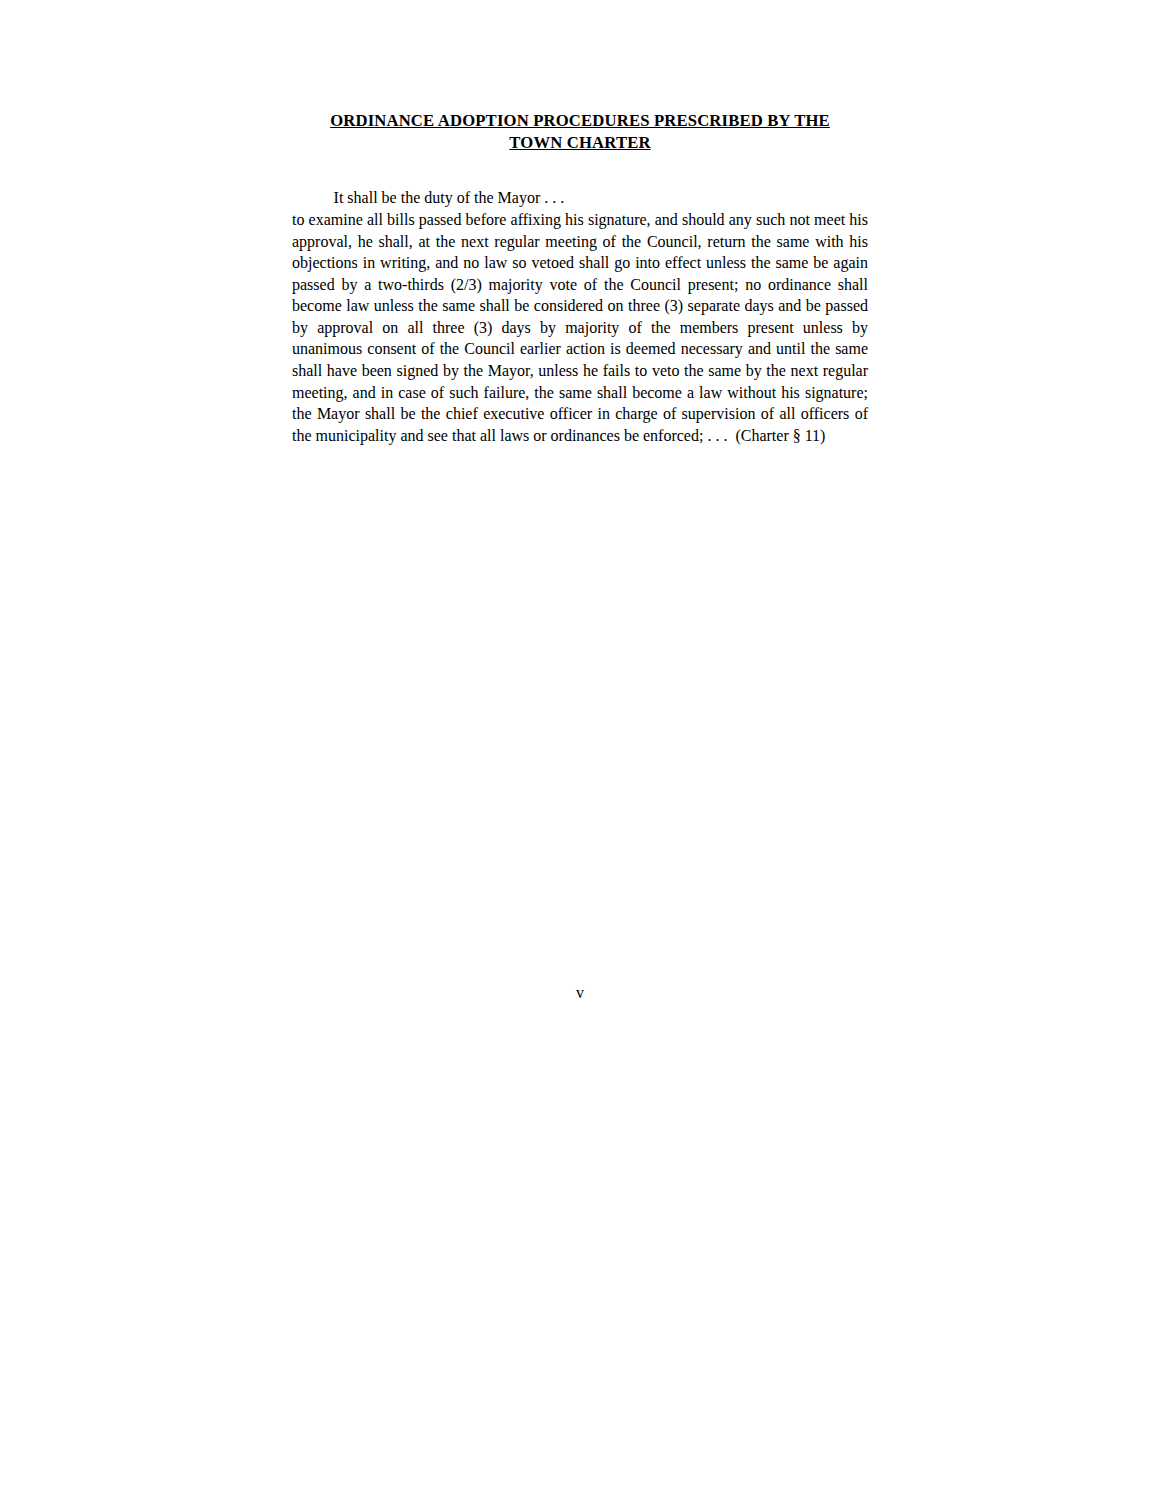Ordinance Adoption Procedures Prescribed by the
Town Charter
It shall be the duty of the Mayor . . .
to examine all bills passed before affixing his signature, and should any such not meet his approval, he shall, at the next regular meeting of the Council, return the same with his objections in writing, and no law so vetoed shall go into effect unless the same be again passed by a two-thirds (2/3) majority vote of the Council present; no ordinance shall become law unless the same shall be considered on three (3) separate days and be passed by approval on all three (3) days by majority of the members present unless by unanimous consent of the Council earlier action is deemed necessary and until the same shall have been signed by the Mayor, unless he fails to veto the same by the next regular meeting, and in case of such failure, the same shall become a law without his signature; the Mayor shall be the chief executive officer in charge of supervision of all officers of the municipality and see that all laws or ordinances be enforced; . . . (Charter § 11)
v